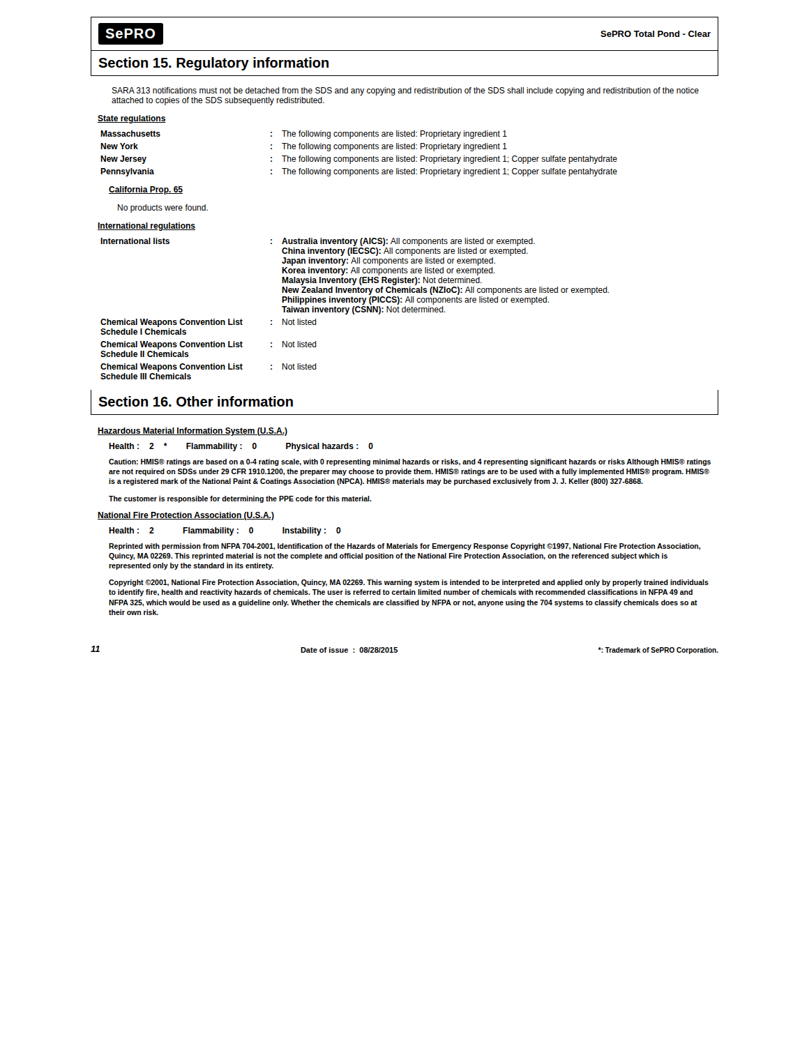SePRO
SePRO Total Pond - Clear
Section 15. Regulatory information
SARA 313 notifications must not be detached from the SDS and any copying and redistribution of the SDS shall include copying and redistribution of the notice attached to copies of the SDS subsequently redistributed.
State regulations
| Massachusetts | : | The following components are listed: Proprietary ingredient 1 |
| New York | : | The following components are listed: Proprietary ingredient 1 |
| New Jersey | : | The following components are listed: Proprietary ingredient 1; Copper sulfate pentahydrate |
| Pennsylvania | : | The following components are listed: Proprietary ingredient 1; Copper sulfate pentahydrate |
California Prop. 65
No products were found.
International regulations
| International lists | : | Australia inventory (AICS): All components are listed or exempted. China inventory (IECSC): All components are listed or exempted. Japan inventory: All components are listed or exempted. Korea inventory: All components are listed or exempted. Malaysia Inventory (EHS Register): Not determined. New Zealand Inventory of Chemicals (NZIoC): All components are listed or exempted. Philippines inventory (PICCS): All components are listed or exempted. Taiwan inventory (CSNN): Not determined. |
| Chemical Weapons Convention List Schedule I Chemicals | : | Not listed |
| Chemical Weapons Convention List Schedule II Chemicals | : | Not listed |
| Chemical Weapons Convention List Schedule III Chemicals | : | Not listed |
Section 16. Other information
Hazardous Material Information System (U.S.A.)
Health : 2* Flammability : 0 Physical hazards : 0
Caution: HMIS® ratings are based on a 0-4 rating scale, with 0 representing minimal hazards or risks, and 4 representing significant hazards or risks Although HMIS® ratings are not required on SDSs under 29 CFR 1910.1200, the preparer may choose to provide them. HMIS® ratings are to be used with a fully implemented HMIS® program. HMIS® is a registered mark of the National Paint & Coatings Association (NPCA). HMIS® materials may be purchased exclusively from J. J. Keller (800) 327-6868.
The customer is responsible for determining the PPE code for this material.
National Fire Protection Association (U.S.A.)
Health : 2 Flammability : 0 Instability : 0
Reprinted with permission from NFPA 704-2001, Identification of the Hazards of Materials for Emergency Response Copyright ©1997, National Fire Protection Association, Quincy, MA 02269. This reprinted material is not the complete and official position of the National Fire Protection Association, on the referenced subject which is represented only by the standard in its entirety.
Copyright ©2001, National Fire Protection Association, Quincy, MA 02269. This warning system is intended to be interpreted and applied only by properly trained individuals to identify fire, health and reactivity hazards of chemicals. The user is referred to certain limited number of chemicals with recommended classifications in NFPA 49 and NFPA 325, which would be used as a guideline only. Whether the chemicals are classified by NFPA or not, anyone using the 704 systems to classify chemicals does so at their own risk.
11
Date of issue : 08/28/2015
*: Trademark of SePRO Corporation.